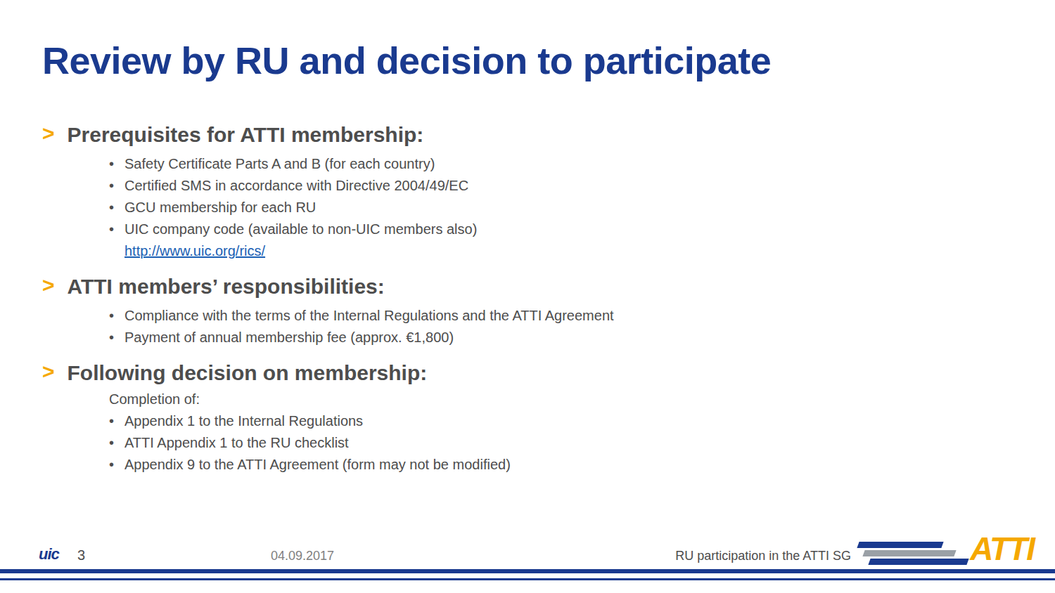Review by RU and decision to participate
> Prerequisites for ATTI membership:
Safety Certificate Parts A and B (for each country)
Certified SMS in accordance with Directive 2004/49/EC
GCU membership for each RU
UIC company code (available to non-UIC members also)
http://www.uic.org/rics/
> ATTI members’ responsibilities:
Compliance with the terms of the Internal Regulations and the ATTI Agreement
Payment of annual membership fee (approx. €1,800)
> Following decision on membership:
Completion of:
Appendix 1 to the Internal Regulations
ATTI Appendix 1 to the RU checklist
Appendix 9 to the ATTI Agreement (form may not be modified)
uic
3
04.09.2017
RU participation in the ATTI SG
ATTI